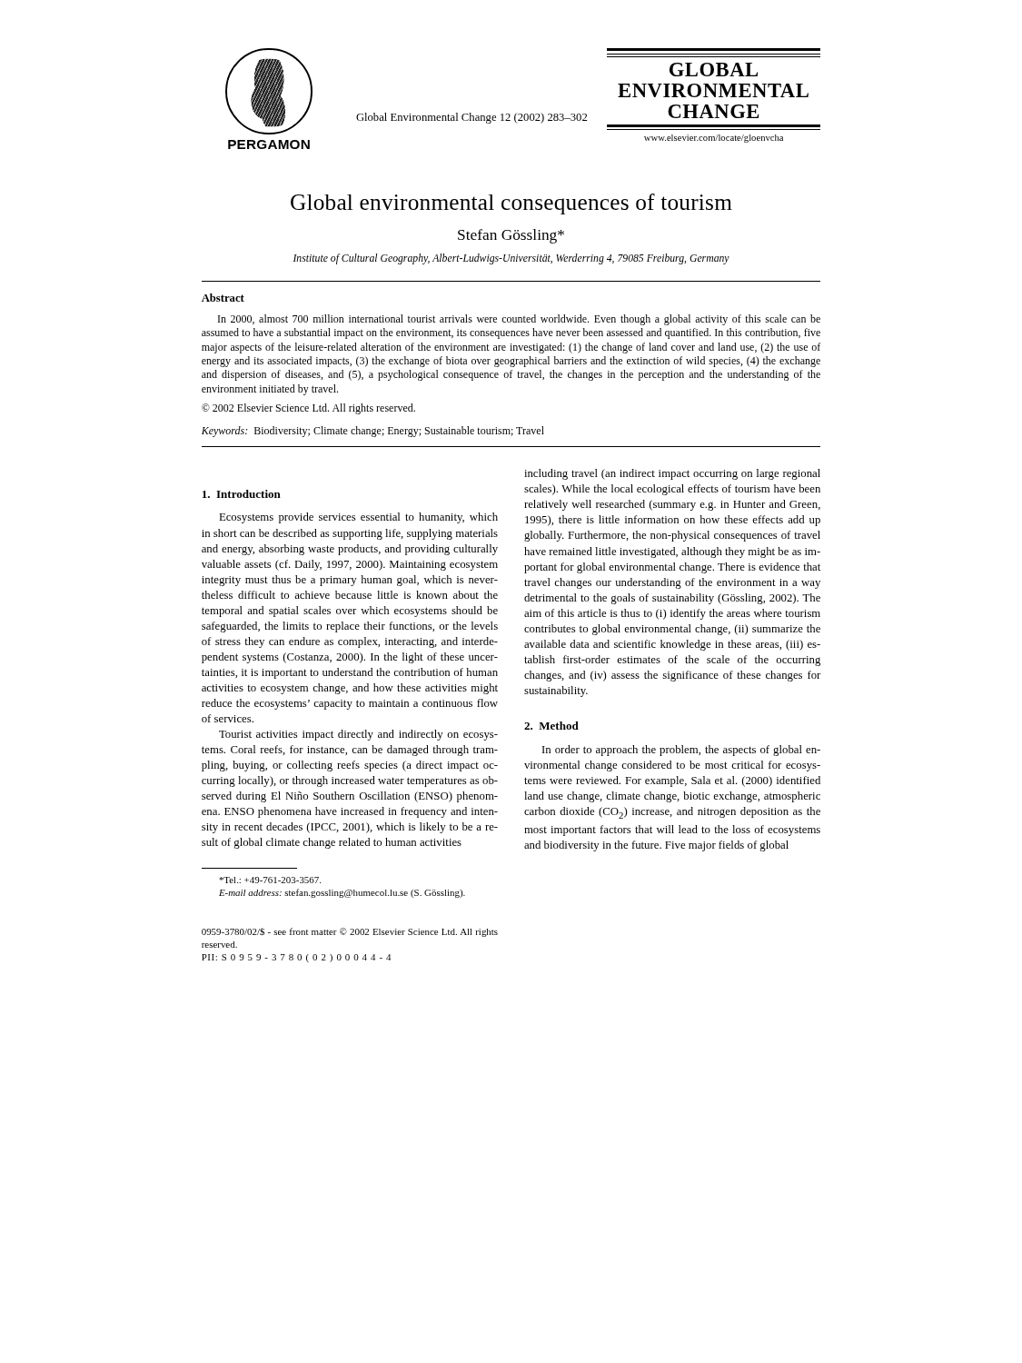PERGAMON
Global Environmental Change 12 (2002) 283–302
GLOBAL ENVIRONMENTAL CHANGE
www.elsevier.com/locate/gloenvcha
Global environmental consequences of tourism
Stefan Gössling*
Institute of Cultural Geography, Albert-Ludwigs-Universität, Werderring 4, 79085 Freiburg, Germany
Abstract
In 2000, almost 700 million international tourist arrivals were counted worldwide. Even though a global activity of this scale can be assumed to have a substantial impact on the environment, its consequences have never been assessed and quantified. In this contribution, five major aspects of the leisure-related alteration of the environment are investigated: (1) the change of land cover and land use, (2) the use of energy and its associated impacts, (3) the exchange of biota over geographical barriers and the extinction of wild species, (4) the exchange and dispersion of diseases, and (5), a psychological consequence of travel, the changes in the perception and the understanding of the environment initiated by travel.
© 2002 Elsevier Science Ltd. All rights reserved.
Keywords: Biodiversity; Climate change; Energy; Sustainable tourism; Travel
1. Introduction
Ecosystems provide services essential to humanity, which in short can be described as supporting life, supplying materials and energy, absorbing waste products, and providing culturally valuable assets (cf. Daily, 1997, 2000). Maintaining ecosystem integrity must thus be a primary human goal, which is nevertheless difficult to achieve because little is known about the temporal and spatial scales over which ecosystems should be safeguarded, the limits to replace their functions, or the levels of stress they can endure as complex, interacting, and interdependent systems (Costanza, 2000). In the light of these uncertainties, it is important to understand the contribution of human activities to ecosystem change, and how these activities might reduce the ecosystems’ capacity to maintain a continuous flow of services.
Tourist activities impact directly and indirectly on ecosystems. Coral reefs, for instance, can be damaged through trampling, buying, or collecting reefs species (a direct impact occurring locally), or through increased water temperatures as observed during El Niño Southern Oscillation (ENSO) phenomena. ENSO phenomena have increased in frequency and intensity in recent decades (IPCC, 2001), which is likely to be a result of global climate change related to human activities
*Tel.: +49-761-203-3567.
E-mail address: stefan.gossling@humecol.lu.se (S. Gössling).
0959-3780/02/$ - see front matter © 2002 Elsevier Science Ltd. All rights reserved.
PII: S 0 9 5 9 - 3 7 8 0 ( 0 2 ) 0 0 0 4 4 - 4
including travel (an indirect impact occurring on large regional scales). While the local ecological effects of tourism have been relatively well researched (summary e.g. in Hunter and Green, 1995), there is little information on how these effects add up globally. Furthermore, the non-physical consequences of travel have remained little investigated, although they might be as important for global environmental change. There is evidence that travel changes our understanding of the environment in a way detrimental to the goals of sustainability (Gössling, 2002). The aim of this article is thus to (i) identify the areas where tourism contributes to global environmental change, (ii) summarize the available data and scientific knowledge in these areas, (iii) establish first-order estimates of the scale of the occurring changes, and (iv) assess the significance of these changes for sustainability.
2. Method
In order to approach the problem, the aspects of global environmental change considered to be most critical for ecosystems were reviewed. For example, Sala et al. (2000) identified land use change, climate change, biotic exchange, atmospheric carbon dioxide (CO2) increase, and nitrogen deposition as the most important factors that will lead to the loss of ecosystems and biodiversity in the future. Five major fields of global